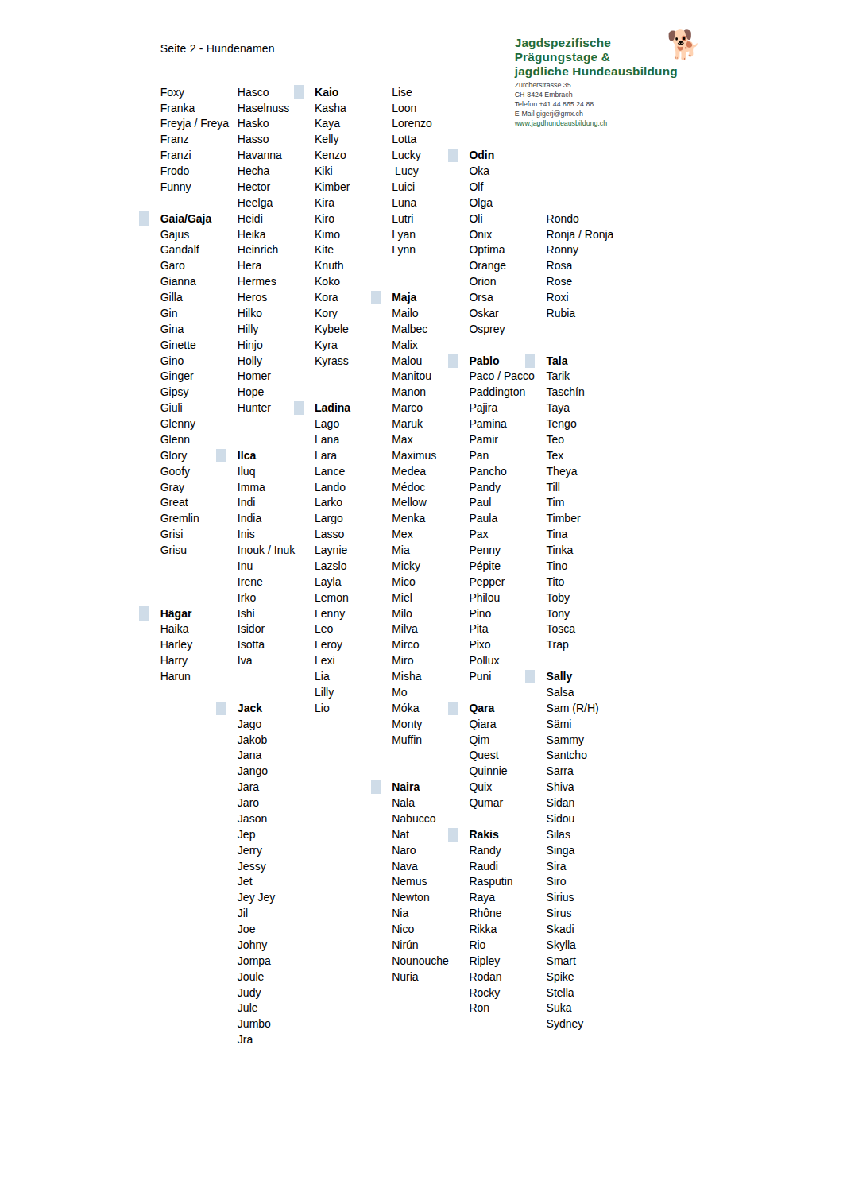Seite 2 - Hundenamen
🐕
Jagdspezifische Prägungstage & jagdliche Hundeausbildung
Zürcherstrasse 35
CH-8424 Embrach
Telefon +41 44 865 24 88
E-Mail gigerj@gmx.ch
www.jagdhundeausbildung.ch
Foxy
Franka
Freyja / Freya
Franz
Franzi
Frodo
Funny
Gaia/Gaja
Gajus
Gandalf
Garo
Gianna
Gilla
Gin
Gina
Ginette
Gino
Ginger
Gipsy
Giuli
Glenny
Glenn
Glory
Goofy
Gray
Great
Gremlin
Grisi
Grisu
Hägar
Haika
Harley
Harry
Harun
Hasco
Haselnuss
Hasko
Hasso
Havanna
Hecha
Hector
Heelga
Heidi
Heika
Heinrich
Hera
Hermes
Heros
Hilko
Hilly
Hinjo
Holly
Homer
Hope
Hunter
Ilca
Iluq
Imma
Indi
India
Inis
Inouk / Inuk
Inu
Irene
Irko
Ishi
Isidor
Isotta
Iva
Jack
Jago
Jakob
Jana
Jango
Jara
Jaro
Jason
Jep
Jerry
Jessy
Jet
Jey Jey
Jil
Joe
Johny
Jompa
Joule
Judy
Jule
Jumbo
Jra
Kaio
Kasha
Kaya
Kelly
Kenzo
Kiki
Kimber
Kira
Kiro
Kimo
Kite
Knuth
Koko
Kora
Kory
Kybele
Kyra
Kyrass
Ladina
Lago
Lana
Lara
Lance
Lando
Larko
Largo
Lasso
Laynie
Lazslo
Layla
Lemon
Lenny
Leo
Leroy
Lexi
Lia
Lilly
Lio
Lise
Loon
Lorenzo
Lotta
Lucky
Lucy
Luici
Luna
Lutri
Lyan
Lynn
Maja
Mailo
Malbec
Malix
Malou
Manitou
Manon
Marco
Maruk
Max
Maximus
Medea
Médoc
Mellow
Menka
Mex
Mia
Micky
Mico
Miel
Milo
Milva
Mirco
Miro
Misha
Mo
Móka
Monty
Muffin
Naira
Nala
Nabucco
Nat
Naro
Nava
Nemus
Newton
Nia
Nico
Nirún
Nounouche
Nuria
Odin
Oka
Olf
Olga
Oli
Onix
Optima
Orange
Orion
Orsa
Oskar
Osprey
Pablo
Paco / Pacco
Paddington
Pajira
Pamina
Pamir
Pan
Pancho
Pandy
Paul
Paula
Pax
Penny
Pépite
Pepper
Philou
Pino
Pita
Pixo
Pollux
Puni
Qara
Qiara
Qim
Quest
Quinnie
Quix
Qumar
Rakis
Randy
Raudi
Rasputin
Raya
Rhône
Rikka
Rio
Ripley
Rodan
Rocky
Ron
Rondo
Ronja / Ronja
Ronny
Rosa
Rose
Roxi
Rubia
Tala
Tarik
Taschín
Taya
Tengo
Teo
Tex
Theya
Till
Tim
Timber
Tina
Tinka
Tino
Tito
Toby
Tony
Tosca
Trap
Sally
Salsa
Sam (R/H)
Sämi
Sammy
Santcho
Sarra
Shiva
Sidan
Sidou
Silas
Singa
Sira
Siro
Sirius
Sirus
Skadi
Skylla
Smart
Spike
Stella
Suka
Sydney